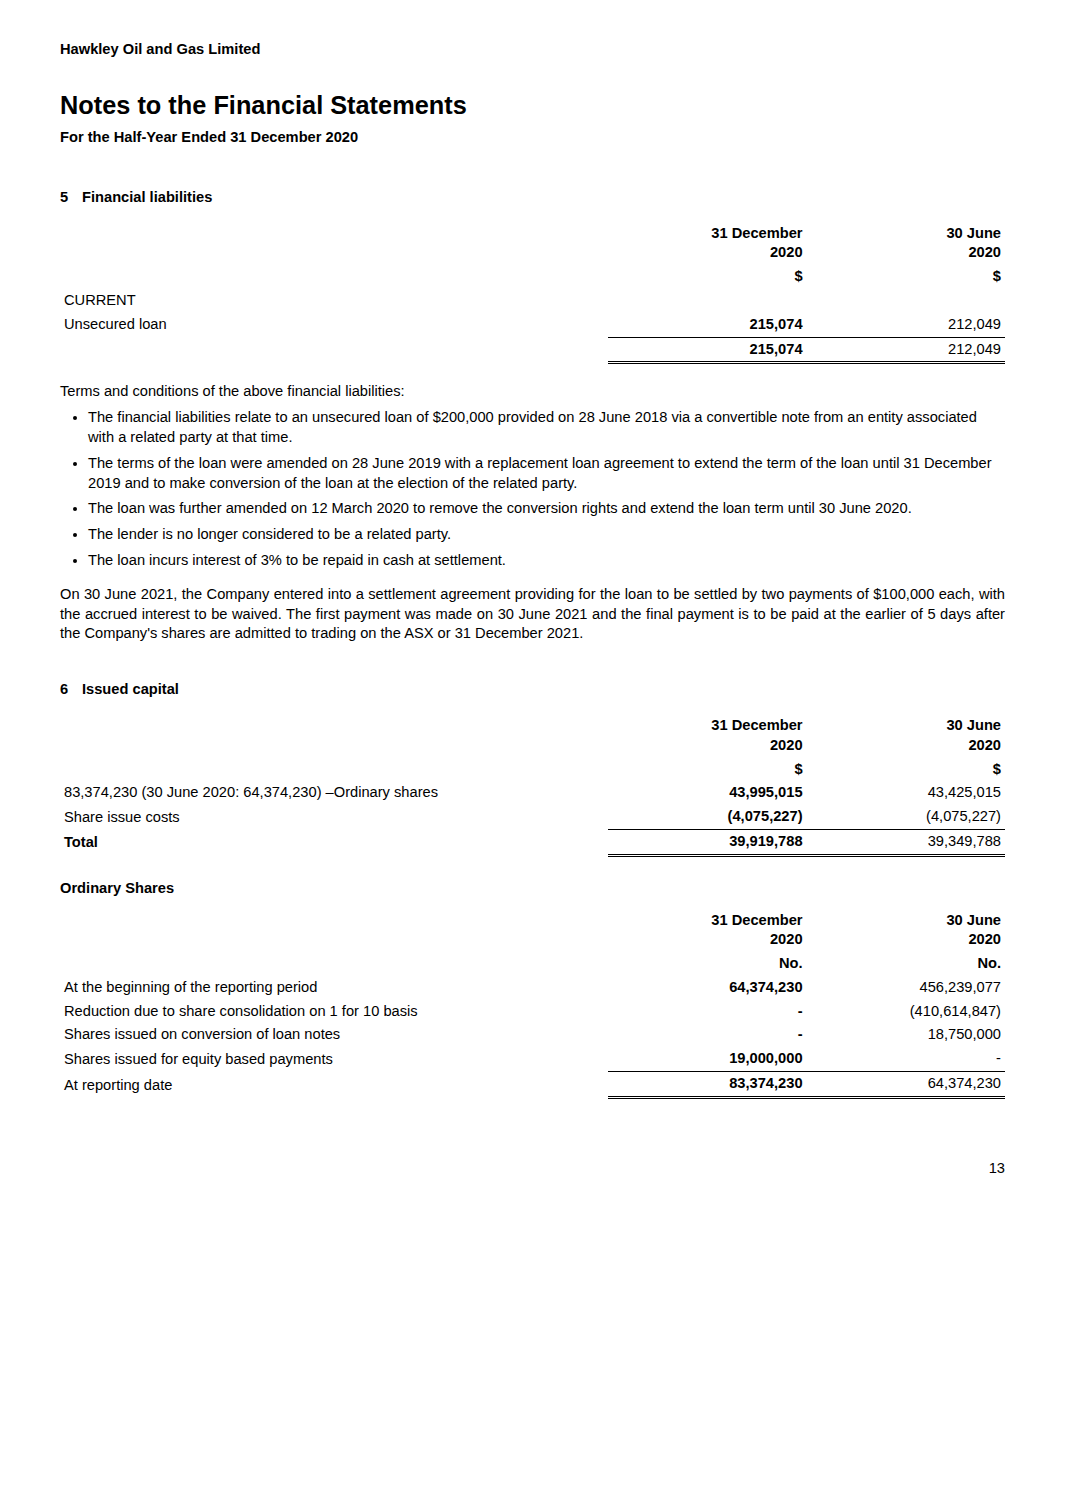Hawkley Oil and Gas Limited
Notes to the Financial Statements
For the Half-Year Ended 31 December 2020
5 Financial liabilities
| | 31 December 2020 | 30 June 2020 |
| | $ | $ |
| CURRENT | | |
| Unsecured loan | 215,074 | 212,049 |
| | 215,074 | 212,049 |
Terms and conditions of the above financial liabilities:
The financial liabilities relate to an unsecured loan of $200,000 provided on 28 June 2018 via a convertible note from an entity associated with a related party at that time.
The terms of the loan were amended on 28 June 2019 with a replacement loan agreement to extend the term of the loan until 31 December 2019 and to make conversion of the loan at the election of the related party.
The loan was further amended on 12 March 2020 to remove the conversion rights and extend the loan term until 30 June 2020.
The lender is no longer considered to be a related party.
The loan incurs interest of 3% to be repaid in cash at settlement.
On 30 June 2021, the Company entered into a settlement agreement providing for the loan to be settled by two payments of $100,000 each, with the accrued interest to be waived. The first payment was made on 30 June 2021 and the final payment is to be paid at the earlier of 5 days after the Company's shares are admitted to trading on the ASX or 31 December 2021.
6 Issued capital
| | 31 December 2020 | 30 June 2020 |
| | $ | $ |
| 83,374,230 (30 June 2020: 64,374,230) –Ordinary shares | 43,995,015 | 43,425,015 |
| Share issue costs | (4,075,227) | (4,075,227) |
| Total | 39,919,788 | 39,349,788 |
Ordinary Shares
| | 31 December 2020 | 30 June 2020 |
| | No. | No. |
| At the beginning of the reporting period | 64,374,230 | 456,239,077 |
| Reduction due to share consolidation on 1 for 10 basis | - | (410,614,847) |
| Shares issued on conversion of loan notes | - | 18,750,000 |
| Shares issued for equity based payments | 19,000,000 | - |
| At reporting date | 83,374,230 | 64,374,230 |
13